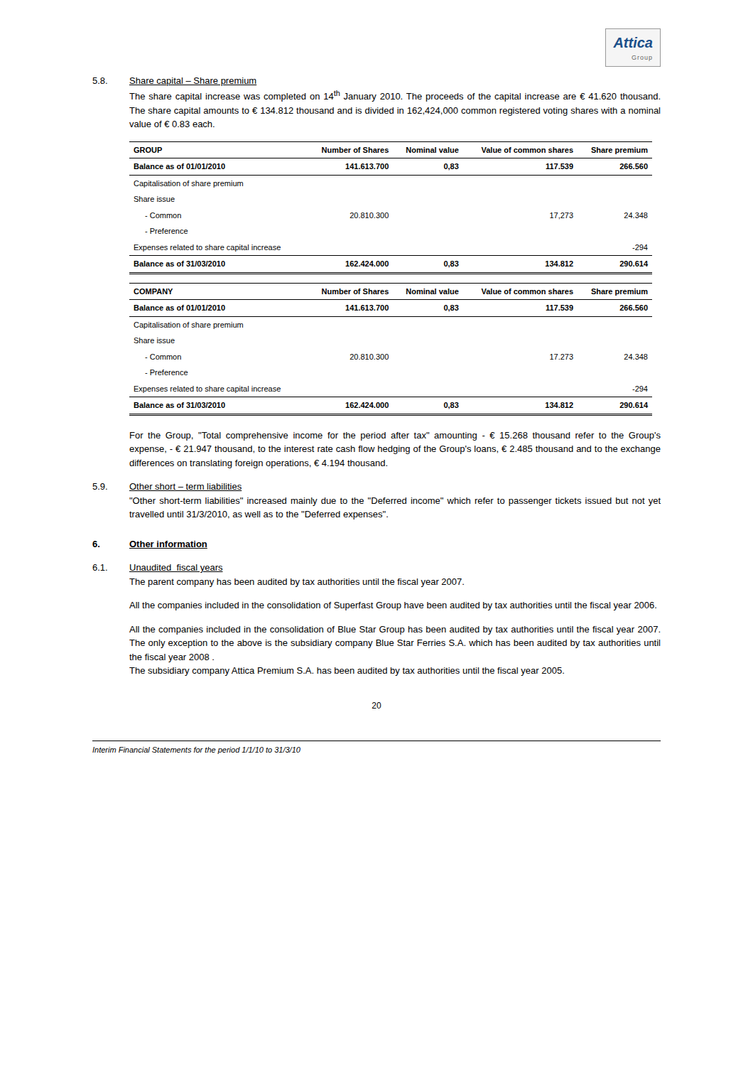AtticaGroup
5.8.
Share capital – Share premium
The share capital increase was completed on 14th January 2010. The proceeds of the capital increase are € 41.620 thousand. The share capital amounts to € 134.812 thousand and is divided in 162,424,000 common registered voting shares with a nominal value of € 0.83 each.
| GROUP | Number of Shares | Nominal value | Value of common shares | Share premium |
| --- | --- | --- | --- | --- |
| Balance as of 01/01/2010 | 141.613.700 | 0,83 | 117.539 | 266.560 |
| Capitalisation of share premium | | | | |
| Share issue | | | | |
| - Common | 20.810.300 | | 17,273 | 24.348 |
| - Preference | | | | |
| Expenses related to share capital increase | | | | -294 |
| Balance as of 31/03/2010 | 162.424.000 | 0,83 | 134.812 | 290.614 |
| COMPANY | Number of Shares | Nominal value | Value of common shares | Share premium |
| --- | --- | --- | --- | --- |
| Balance as of 01/01/2010 | 141.613.700 | 0,83 | 117.539 | 266.560 |
| Capitalisation of share premium | | | | |
| Share issue | | | | |
| - Common | 20.810.300 | | 17.273 | 24.348 |
| - Preference | | | | |
| Expenses related to share capital increase | | | | -294 |
| Balance as of 31/03/2010 | 162.424.000 | 0,83 | 134.812 | 290.614 |
For the Group, "Total comprehensive income for the period after tax" amounting - € 15.268 thousand refer to the Group's expense, - € 21.947 thousand, to the interest rate cash flow hedging of the Group's loans, € 2.485 thousand and to the exchange differences on translating foreign operations, € 4.194 thousand.
5.9.
Other short – term liabilities
"Other short-term liabilities" increased mainly due to the "Deferred income" which refer to passenger tickets issued but not yet travelled until 31/3/2010, as well as to the "Deferred expenses".
6.
Other information
6.1.
Unaudited fiscal years
The parent company has been audited by tax authorities until the fiscal year 2007.
All the companies included in the consolidation of Superfast Group have been audited by tax authorities until the fiscal year 2006.
All the companies included in the consolidation of Blue Star Group has been audited by tax authorities until the fiscal year 2007. The only exception to the above is the subsidiary company Blue Star Ferries S.A. which has been audited by tax authorities until the fiscal year 2008 .
The subsidiary company Attica Premium S.A. has been audited by tax authorities until the fiscal year 2005.
20
Interim Financial Statements for the period 1/1/10 to 31/3/10